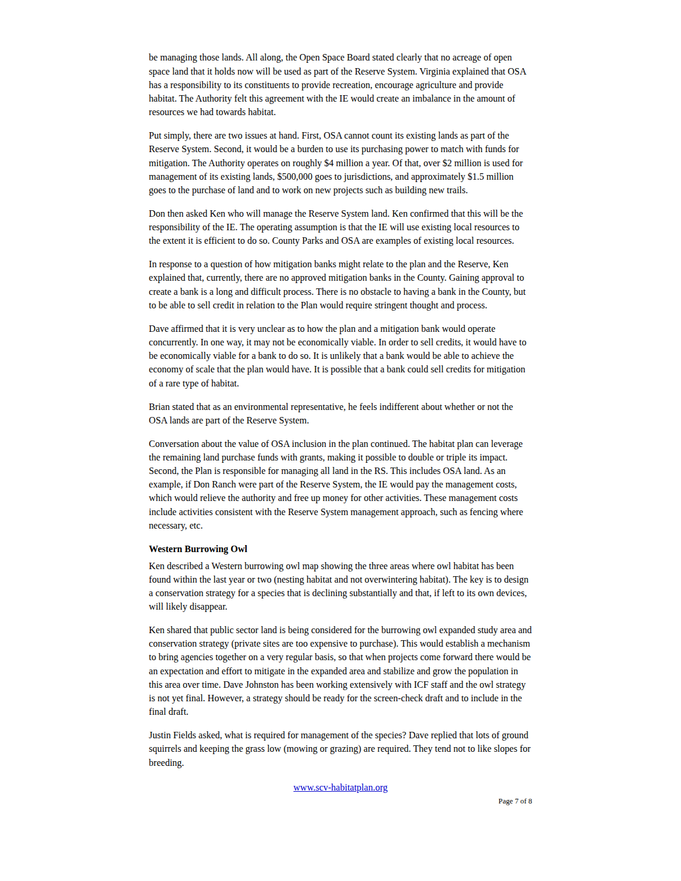be managing those lands. All along, the Open Space Board stated clearly that no acreage of open space land that it holds now will be used as part of the Reserve System. Virginia explained that OSA has a responsibility to its constituents to provide recreation, encourage agriculture and provide habitat. The Authority felt this agreement with the IE would create an imbalance in the amount of resources we had towards habitat.
Put simply, there are two issues at hand. First, OSA cannot count its existing lands as part of the Reserve System. Second, it would be a burden to use its purchasing power to match with funds for mitigation. The Authority operates on roughly $4 million a year. Of that, over $2 million is used for management of its existing lands, $500,000 goes to jurisdictions, and approximately $1.5 million goes to the purchase of land and to work on new projects such as building new trails.
Don then asked Ken who will manage the Reserve System land. Ken confirmed that this will be the responsibility of the IE. The operating assumption is that the IE will use existing local resources to the extent it is efficient to do so. County Parks and OSA are examples of existing local resources.
In response to a question of how mitigation banks might relate to the plan and the Reserve, Ken explained that, currently, there are no approved mitigation banks in the County. Gaining approval to create a bank is a long and difficult process. There is no obstacle to having a bank in the County, but to be able to sell credit in relation to the Plan would require stringent thought and process.
Dave affirmed that it is very unclear as to how the plan and a mitigation bank would operate concurrently. In one way, it may not be economically viable. In order to sell credits, it would have to be economically viable for a bank to do so. It is unlikely that a bank would be able to achieve the economy of scale that the plan would have. It is possible that a bank could sell credits for mitigation of a rare type of habitat.
Brian stated that as an environmental representative, he feels indifferent about whether or not the OSA lands are part of the Reserve System.
Conversation about the value of OSA inclusion in the plan continued. The habitat plan can leverage the remaining land purchase funds with grants, making it possible to double or triple its impact. Second, the Plan is responsible for managing all land in the RS. This includes OSA land. As an example, if Don Ranch were part of the Reserve System, the IE would pay the management costs, which would relieve the authority and free up money for other activities. These management costs include activities consistent with the Reserve System management approach, such as fencing where necessary, etc.
Western Burrowing Owl
Ken described a Western burrowing owl map showing the three areas where owl habitat has been found within the last year or two (nesting habitat and not overwintering habitat). The key is to design a conservation strategy for a species that is declining substantially and that, if left to its own devices, will likely disappear.
Ken shared that public sector land is being considered for the burrowing owl expanded study area and conservation strategy (private sites are too expensive to purchase). This would establish a mechanism to bring agencies together on a very regular basis, so that when projects come forward there would be an expectation and effort to mitigate in the expanded area and stabilize and grow the population in this area over time. Dave Johnston has been working extensively with ICF staff and the owl strategy is not yet final. However, a strategy should be ready for the screen-check draft and to include in the final draft.
Justin Fields asked, what is required for management of the species? Dave replied that lots of ground squirrels and keeping the grass low (mowing or grazing) are required. They tend not to like slopes for breeding.
www.scv-habitatplan.org
Page 7 of 8